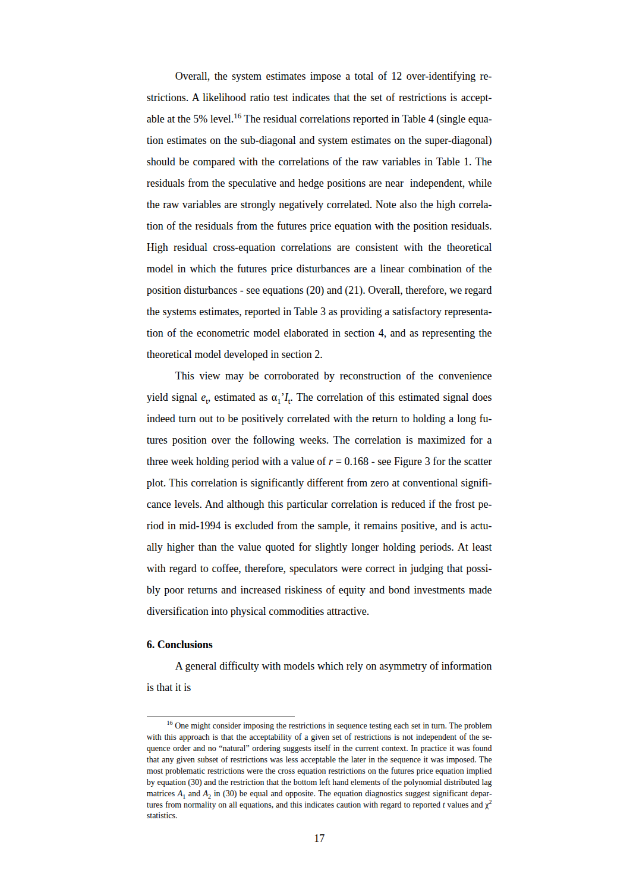Overall, the system estimates impose a total of 12 over-identifying restrictions. A likelihood ratio test indicates that the set of restrictions is acceptable at the 5% level.16 The residual correlations reported in Table 4 (single equation estimates on the sub-diagonal and system estimates on the super-diagonal) should be compared with the correlations of the raw variables in Table 1. The residuals from the speculative and hedge positions are near independent, while the raw variables are strongly negatively correlated. Note also the high correlation of the residuals from the futures price equation with the position residuals. High residual cross-equation correlations are consistent with the theoretical model in which the futures price disturbances are a linear combination of the position disturbances - see equations (20) and (21). Overall, therefore, we regard the systems estimates, reported in Table 3 as providing a satisfactory representation of the econometric model elaborated in section 4, and as representing the theoretical model developed in section 2.
This view may be corroborated by reconstruction of the convenience yield signal et, estimated as α1’It. The correlation of this estimated signal does indeed turn out to be positively correlated with the return to holding a long futures position over the following weeks. The correlation is maximized for a three week holding period with a value of r = 0.168 - see Figure 3 for the scatter plot. This correlation is significantly different from zero at conventional significance levels. And although this particular correlation is reduced if the frost period in mid-1994 is excluded from the sample, it remains positive, and is actually higher than the value quoted for slightly longer holding periods. At least with regard to coffee, therefore, speculators were correct in judging that possibly poor returns and increased riskiness of equity and bond investments made diversification into physical commodities attractive.
6. Conclusions
A general difficulty with models which rely on asymmetry of information is that it is
16 One might consider imposing the restrictions in sequence testing each set in turn. The problem with this approach is that the acceptability of a given set of restrictions is not independent of the sequence order and no “natural” ordering suggests itself in the current context. In practice it was found that any given subset of restrictions was less acceptable the later in the sequence it was imposed. The most problematic restrictions were the cross equation restrictions on the futures price equation implied by equation (30) and the restriction that the bottom left hand elements of the polynomial distributed lag matrices A 1 and A 2 in (30) be equal and opposite. The equation diagnostics suggest significant departures from normality on all equations, and this indicates caution with regard to reported t values and χ2 statistics.
17